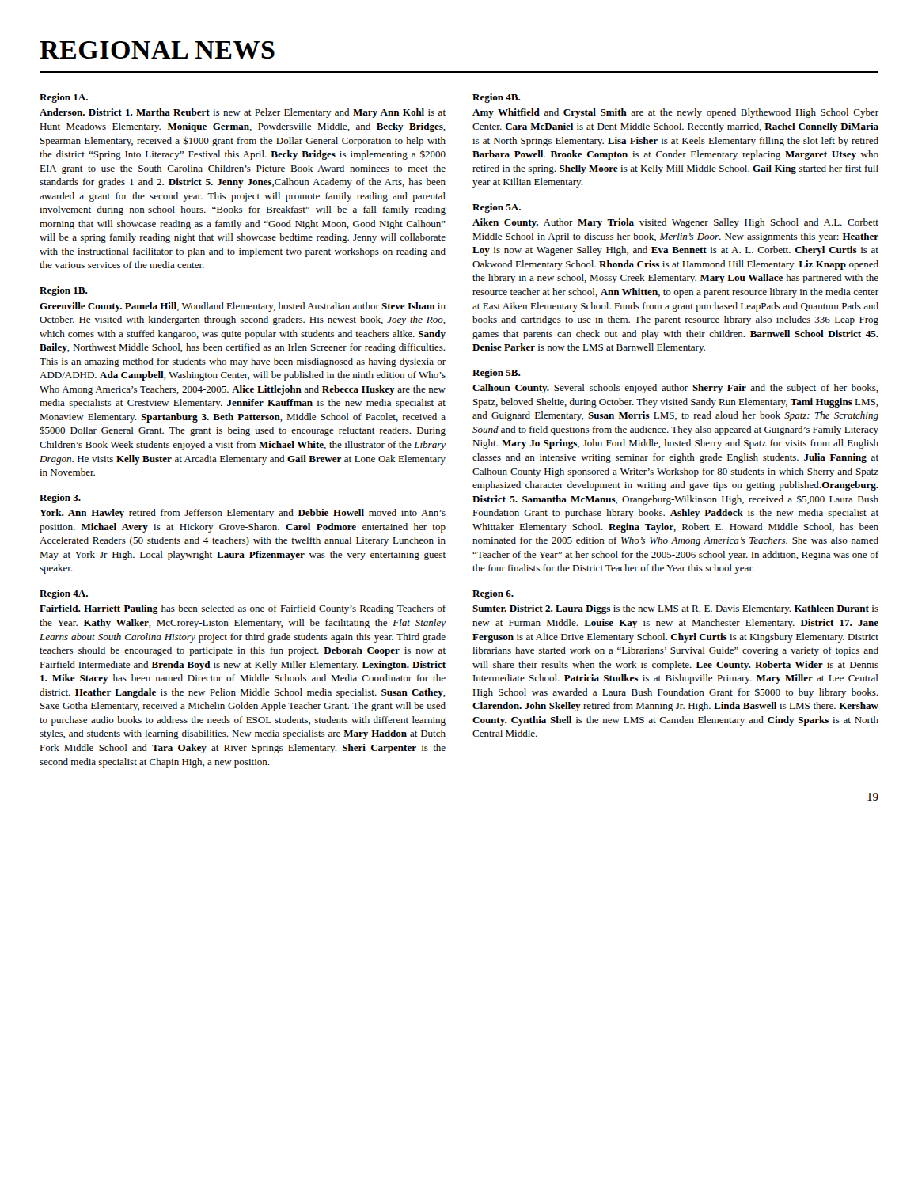REGIONAL NEWS
Region 1A.
Anderson. District 1. Martha Reubert is new at Pelzer Elementary and Mary Ann Kohl is at Hunt Meadows Elementary. Monique German, Powdersville Middle, and Becky Bridges, Spearman Elementary, received a $1000 grant from the Dollar General Corporation to help with the district “Spring Into Literacy” Festival this April. Becky Bridges is implementing a $2000 EIA grant to use the South Carolina Children’s Picture Book Award nominees to meet the standards for grades 1 and 2. District 5. Jenny Jones,Calhoun Academy of the Arts, has been awarded a grant for the second year. This project will promote family reading and parental involvement during non-school hours. “Books for Breakfast” will be a fall family reading morning that will showcase reading as a family and “Good Night Moon, Good Night Calhoun” will be a spring family reading night that will showcase bedtime reading. Jenny will collaborate with the instructional facilitator to plan and to implement two parent workshops on reading and the various services of the media center.
Region 1B.
Greenville County. Pamela Hill, Woodland Elementary, hosted Australian author Steve Isham in October. He visited with kindergarten through second graders. His newest book, Joey the Roo, which comes with a stuffed kangaroo, was quite popular with students and teachers alike. Sandy Bailey, Northwest Middle School, has been certified as an Irlen Screener for reading difficulties. This is an amazing method for students who may have been misdiagnosed as having dyslexia or ADD/ADHD. Ada Campbell, Washington Center, will be published in the ninth edition of Who’s Who Among America’s Teachers, 2004-2005. Alice Littlejohn and Rebecca Huskey are the new media specialists at Crestview Elementary. Jennifer Kauffman is the new media specialist at Monaview Elementary. Spartanburg 3. Beth Patterson, Middle School of Pacolet, received a $5000 Dollar General Grant. The grant is being used to encourage reluctant readers. During Children’s Book Week students enjoyed a visit from Michael White, the illustrator of the Library Dragon. He visits Kelly Buster at Arcadia Elementary and Gail Brewer at Lone Oak Elementary in November.
Region 3.
York. Ann Hawley retired from Jefferson Elementary and Debbie Howell moved into Ann’s position. Michael Avery is at Hickory Grove-Sharon. Carol Podmore entertained her top Accelerated Readers (50 students and 4 teachers) with the twelfth annual Literary Luncheon in May at York Jr High. Local playwright Laura Pfizenmayer was the very entertaining guest speaker.
Region 4A.
Fairfield. Harriett Pauling has been selected as one of Fairfield County’s Reading Teachers of the Year. Kathy Walker, McCrorey-Liston Elementary, will be facilitating the Flat Stanley Learns about South Carolina History project for third grade students again this year. Third grade teachers should be encouraged to participate in this fun project. Deborah Cooper is now at Fairfield Intermediate and Brenda Boyd is new at Kelly Miller Elementary. Lexington. District 1. Mike Stacey has been named Director of Middle Schools and Media Coordinator for the district. Heather Langdale is the new Pelion Middle School media specialist. Susan Cathey, Saxe Gotha Elementary, received a Michelin Golden Apple Teacher Grant. The grant will be used to purchase audio books to address the needs of ESOL students, students with different learning styles, and students with learning disabilities. New media specialists are Mary Haddon at Dutch Fork Middle School and Tara Oakey at River Springs Elementary. Sheri Carpenter is the second media specialist at Chapin High, a new position.
Region 4B.
Amy Whitfield and Crystal Smith are at the newly opened Blythewood High School Cyber Center. Cara McDaniel is at Dent Middle School. Recently married, Rachel Connelly DiMaria is at North Springs Elementary. Lisa Fisher is at Keels Elementary filling the slot left by retired Barbara Powell. Brooke Compton is at Conder Elementary replacing Margaret Utsey who retired in the spring. Shelly Moore is at Kelly Mill Middle School. Gail King started her first full year at Killian Elementary.
Region 5A.
Aiken County. Author Mary Triola visited Wagener Salley High School and A.L. Corbett Middle School in April to discuss her book, Merlin’s Door. New assignments this year: Heather Loy is now at Wagener Salley High, and Eva Bennett is at A. L. Corbett. Cheryl Curtis is at Oakwood Elementary School. Rhonda Criss is at Hammond Hill Elementary. Liz Knapp opened the library in a new school, Mossy Creek Elementary. Mary Lou Wallace has partnered with the resource teacher at her school, Ann Whitten, to open a parent resource library in the media center at East Aiken Elementary School. Funds from a grant purchased LeapPads and Quantum Pads and books and cartridges to use in them. The parent resource library also includes 336 Leap Frog games that parents can check out and play with their children. Barnwell School District 45. Denise Parker is now the LMS at Barnwell Elementary.
Region 5B.
Calhoun County. Several schools enjoyed author Sherry Fair and the subject of her books, Spatz, beloved Sheltie, during October. They visited Sandy Run Elementary, Tami Huggins LMS, and Guignard Elementary, Susan Morris LMS, to read aloud her book Spatz: The Scratching Sound and to field questions from the audience. They also appeared at Guignard’s Family Literacy Night. Mary Jo Springs, John Ford Middle, hosted Sherry and Spatz for visits from all English classes and an intensive writing seminar for eighth grade English students. Julia Fanning at Calhoun County High sponsored a Writer’s Workshop for 80 students in which Sherry and Spatz emphasized character development in writing and gave tips on getting published.Orangeburg. District 5. Samantha McManus, Orangeburg-Wilkinson High, received a $5,000 Laura Bush Foundation Grant to purchase library books. Ashley Paddock is the new media specialist at Whittaker Elementary School. Regina Taylor, Robert E. Howard Middle School, has been nominated for the 2005 edition of Who’s Who Among America’s Teachers. She was also named “Teacher of the Year” at her school for the 2005-2006 school year. In addition, Regina was one of the four finalists for the District Teacher of the Year this school year.
Region 6.
Sumter. District 2. Laura Diggs is the new LMS at R. E. Davis Elementary. Kathleen Durant is new at Furman Middle. Louise Kay is new at Manchester Elementary. District 17. Jane Ferguson is at Alice Drive Elementary School. Chyrl Curtis is at Kingsbury Elementary. District librarians have started work on a “Librarians’ Survival Guide” covering a variety of topics and will share their results when the work is complete. Lee County. Roberta Wider is at Dennis Intermediate School. Patricia Studkes is at Bishopville Primary. Mary Miller at Lee Central High School was awarded a Laura Bush Foundation Grant for $5000 to buy library books. Clarendon. John Skelley retired from Manning Jr. High. Linda Baswell is LMS there. Kershaw County. Cynthia Shell is the new LMS at Camden Elementary and Cindy Sparks is at North Central Middle.
19